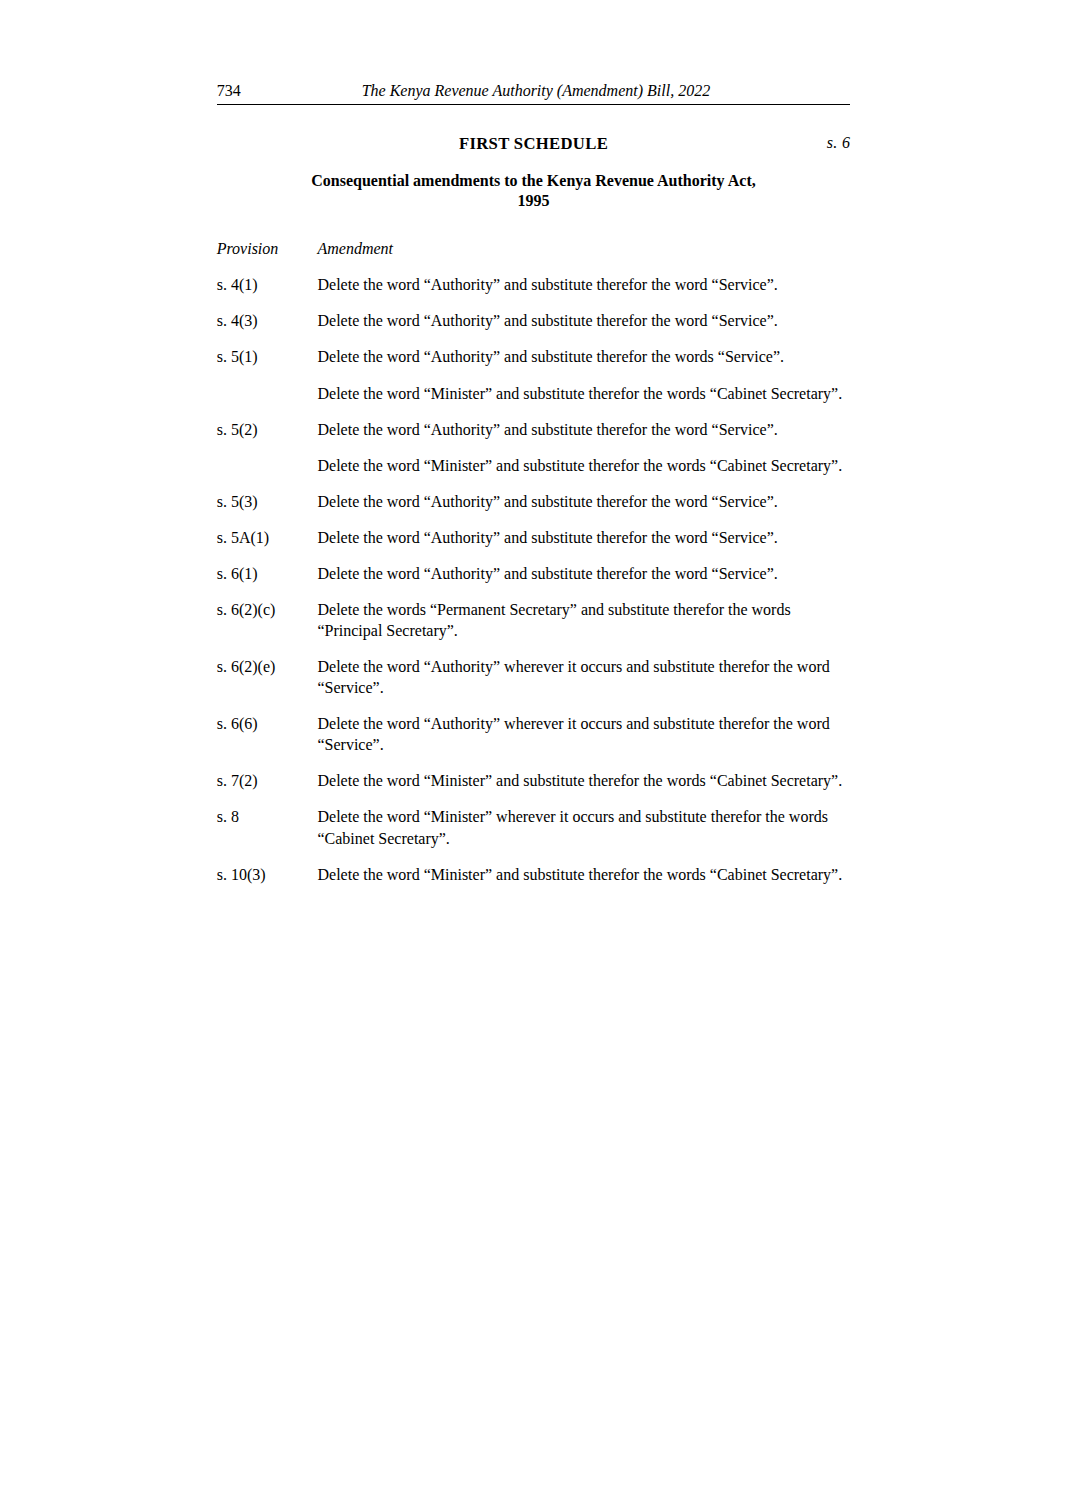734
The Kenya Revenue Authority (Amendment) Bill, 2022
FIRST SCHEDULE s. 6
Consequential amendments to the Kenya Revenue Authority Act,
1995
| Provision | Amendment |
| s. 4(1) | Delete the word “Authority” and substitute therefor the word “Service”. |
| s. 4(3) | Delete the word “Authority” and substitute therefor the word “Service”. |
| s. 5(1) | Delete the word “Authority” and substitute therefor the words “Service”. Delete the word “Minister” and substitute therefor the words “Cabinet Secretary”. |
| s. 5(2) | Delete the word “Authority” and substitute therefor the word “Service”. Delete the word “Minister” and substitute therefor the words “Cabinet Secretary”. |
| s. 5(3) | Delete the word “Authority” and substitute therefor the word “Service”. |
| s. 5A(1) | Delete the word “Authority” and substitute therefor the word “Service”. |
| s. 6(1) | Delete the word “Authority” and substitute therefor the word “Service”. |
| s. 6(2)(c) | Delete the words “Permanent Secretary” and substitute therefor the words “Principal Secretary”. |
| s. 6(2)(e) | Delete the word “Authority” wherever it occurs and substitute therefor the word “Service”. |
| s. 6(6) | Delete the word “Authority” wherever it occurs and substitute therefor the word “Service”. |
| s. 7(2) | Delete the word “Minister” and substitute therefor the words “Cabinet Secretary”. |
| s. 8 | Delete the word “Minister” wherever it occurs and substitute therefor the words “Cabinet Secretary”. |
| s. 10(3) | Delete the word “Minister” and substitute therefor the words “Cabinet Secretary”. |